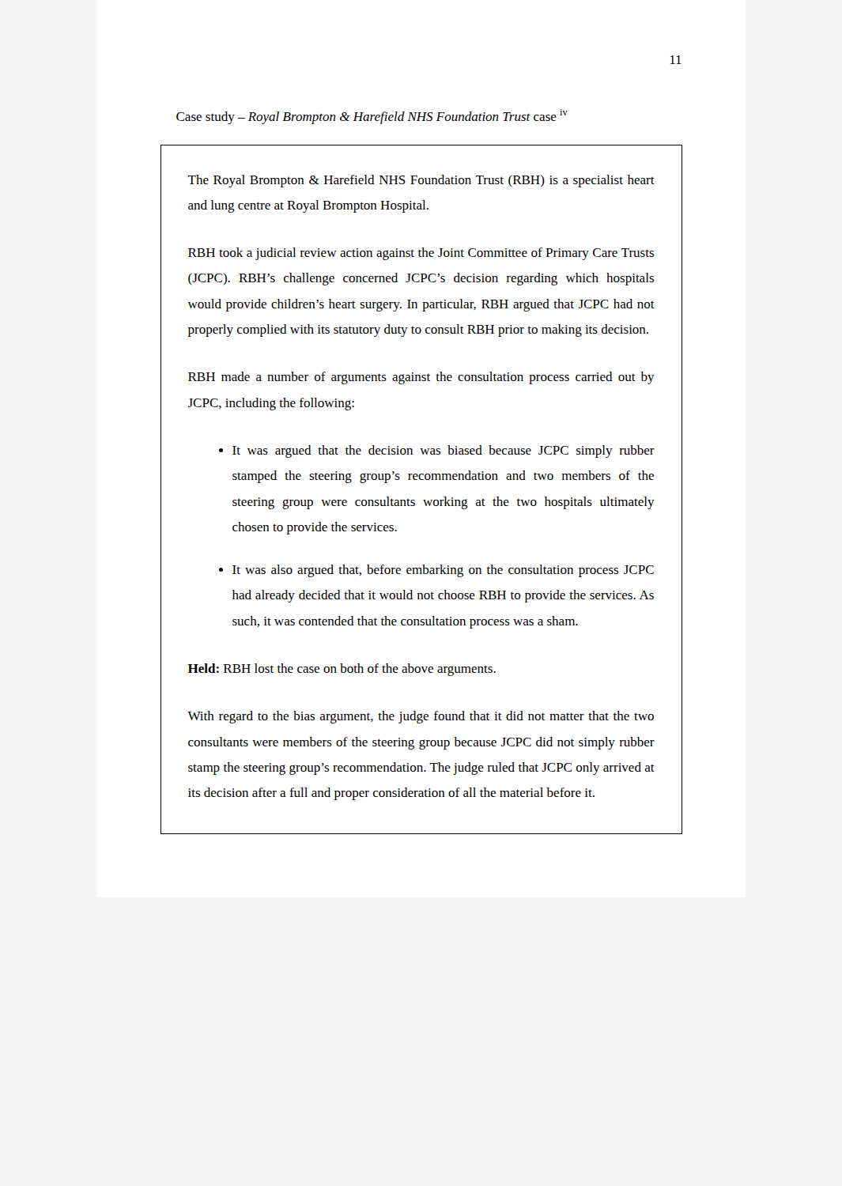11
Case study – Royal Brompton & Harefield NHS Foundation Trust case iv
The Royal Brompton & Harefield NHS Foundation Trust (RBH) is a specialist heart and lung centre at Royal Brompton Hospital.
RBH took a judicial review action against the Joint Committee of Primary Care Trusts (JCPC). RBH’s challenge concerned JCPC’s decision regarding which hospitals would provide children’s heart surgery. In particular, RBH argued that JCPC had not properly complied with its statutory duty to consult RBH prior to making its decision.
RBH made a number of arguments against the consultation process carried out by JCPC, including the following:
It was argued that the decision was biased because JCPC simply rubber stamped the steering group’s recommendation and two members of the steering group were consultants working at the two hospitals ultimately chosen to provide the services.
It was also argued that, before embarking on the consultation process JCPC had already decided that it would not choose RBH to provide the services. As such, it was contended that the consultation process was a sham.
Held: RBH lost the case on both of the above arguments.
With regard to the bias argument, the judge found that it did not matter that the two consultants were members of the steering group because JCPC did not simply rubber stamp the steering group’s recommendation. The judge ruled that JCPC only arrived at its decision after a full and proper consideration of all the material before it.